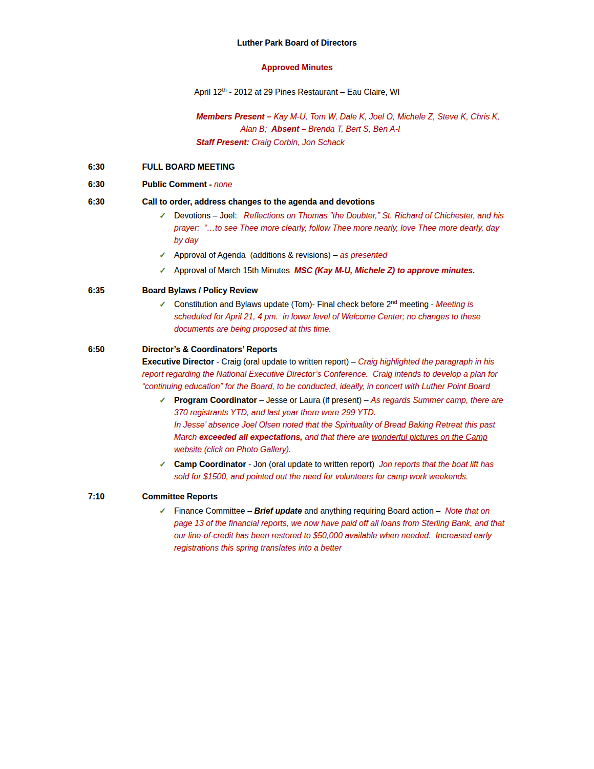Luther Park Board of Directors
Approved Minutes
April 12th - 2012 at 29 Pines Restaurant – Eau Claire, WI
Members Present – Kay M-U, Tom W, Dale K, Joel O, Michele Z, Steve K, Chris K, Alan B; Absent – Brenda T, Bert S, Ben A-I
Staff Present: Craig Corbin, Jon Schack
| 6:30 | FULL BOARD MEETING |
| 6:30 | Public Comment - none |
| 6:30 | Call to order, address changes to the agenda and devotions Devotions – Joel: Reflections on Thomas ”the Doubter,” St. Richard of Chichester, and his prayer: “…to see Thee more clearly, follow Thee more nearly, love Thee more dearly, day by day Approval of Agenda (additions & revisions) – as presented Approval of March 15th Minutes MSC (Kay M-U, Michele Z) to approve minutes. |
| 6:35 | Board Bylaws / Policy Review Constitution and Bylaws update (Tom)- Final check before 2 nd meeting - Meeting is scheduled for April 21, 4 pm. in lower level of Welcome Center; no changes to these documents are being proposed at this time. |
| 6:50 | Director’s & Coordinators’ Reports Executive Director - Craig (oral update to written report) – Craig highlighted the paragraph in his report regarding the National Executive Director’s Conference. Craig intends to develop a plan for “continuing education” for the Board, to be conducted, ideally, in concert with Luther Point Board Program Coordinator – Jesse or Laura (if present) – As regards Summer camp, there are 370 registrants YTD, and last year there were 299 YTD. In Jesse’ absence Joel Olsen noted that the Spirituality of Bread Baking Retreat this past March exceeded all expectations, and that there are wonderful pictures on the Camp website (click on Photo Gallery). Camp Coordinator - Jon (oral update to written report) Jon reports that the boat lift has sold for $1500, and pointed out the need for volunteers for camp work weekends. |
| 7:10 | Committee Reports Finance Committee – Brief update and anything requiring Board action – Note that on page 13 of the financial reports, we now have paid off all loans from Sterling Bank, and that our line-of-credit has been restored to $50,000 available when needed. Increased early registrations this spring translates into a better |